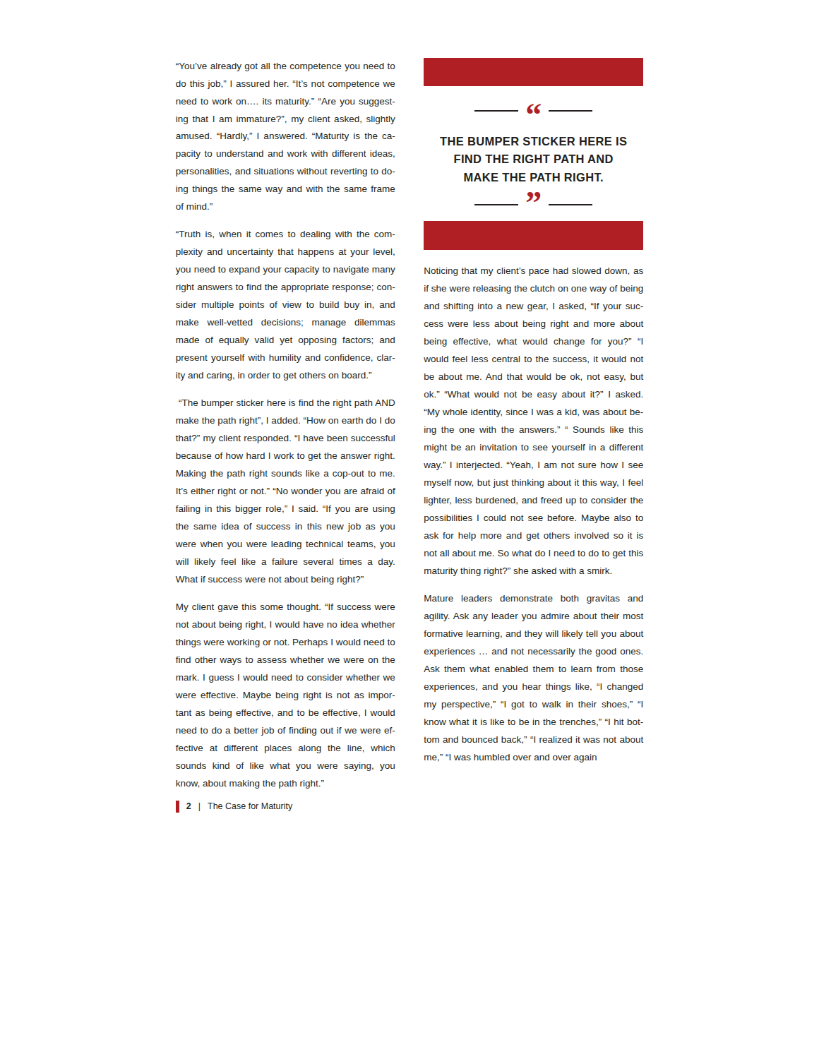“You’ve already got all the competence you need to do this job,” I assured her. “It’s not competence we need to work on…. its maturity.” “Are you suggesting that I am immature?”, my client asked, slightly amused. “Hardly,” I answered. “Maturity is the capacity to understand and work with different ideas, personalities, and situations without reverting to doing things the same way and with the same frame of mind.”
“Truth is, when it comes to dealing with the complexity and uncertainty that happens at your level, you need to expand your capacity to navigate many right answers to find the appropriate response; consider multiple points of view to build buy in, and make well-vetted decisions; manage dilemmas made of equally valid yet opposing factors; and present yourself with humility and confidence, clarity and caring, in order to get others on board.”
“The bumper sticker here is find the right path AND make the path right”, I added. “How on earth do I do that?” my client responded. “I have been successful because of how hard I work to get the answer right. Making the path right sounds like a cop-out to me. It’s either right or not.” “No wonder you are afraid of failing in this bigger role,” I said. “If you are using the same idea of success in this new job as you were when you were leading technical teams, you will likely feel like a failure several times a day. What if success were not about being right?”
My client gave this some thought. “If success were not about being right, I would have no idea whether things were working or not. Perhaps I would need to find other ways to assess whether we were on the mark. I guess I would need to consider whether we were effective. Maybe being right is not as important as being effective, and to be effective, I would need to do a better job of finding out if we were effective at different places along the line, which sounds kind of like what you were saying, you know, about making the path right.”
“
The bumper sticker here is find the right path and make the path right.
”
Noticing that my client’s pace had slowed down, as if she were releasing the clutch on one way of being and shifting into a new gear, I asked, “If your success were less about being right and more about being effective, what would change for you?” “I would feel less central to the success, it would not be about me. And that would be ok, not easy, but ok.” “What would not be easy about it?” I asked. “My whole identity, since I was a kid, was about being the one with the answers.” “ Sounds like this might be an invitation to see yourself in a different way.” I interjected. “Yeah, I am not sure how I see myself now, but just thinking about it this way, I feel lighter, less burdened, and freed up to consider the possibilities I could not see before. Maybe also to ask for help more and get others involved so it is not all about me. So what do I need to do to get this maturity thing right?” she asked with a smirk.
Mature leaders demonstrate both gravitas and agility. Ask any leader you admire about their most formative learning, and they will likely tell you about experiences … and not necessarily the good ones. Ask them what enabled them to learn from those experiences, and you hear things like, “I changed my perspective,” “I got to walk in their shoes,” “I know what it is like to be in the trenches,” “I hit bottom and bounced back,” “I realized it was not about me,” “I was humbled over and over again
2 | The Case for Maturity